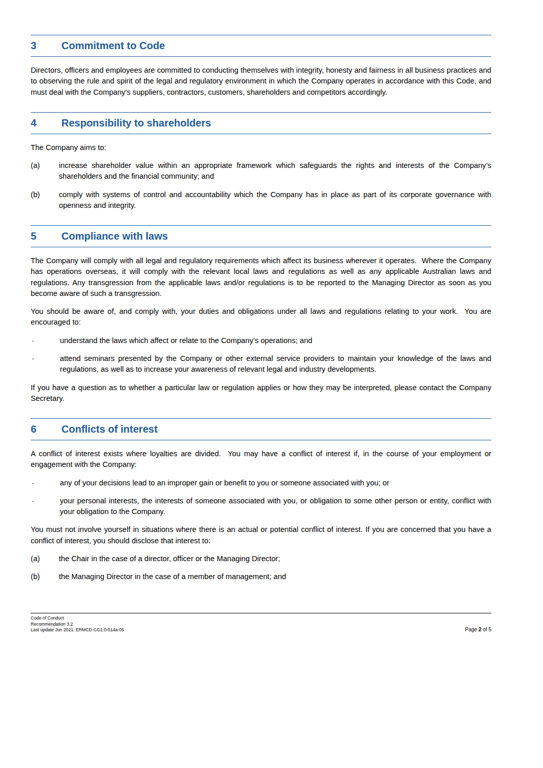3 Commitment to Code
Directors, officers and employees are committed to conducting themselves with integrity, honesty and fairness in all business practices and to observing the rule and spirit of the legal and regulatory environment in which the Company operates in accordance with this Code, and must deal with the Company's suppliers, contractors, customers, shareholders and competitors accordingly.
4 Responsibility to shareholders
The Company aims to:
(a)
increase shareholder value within an appropriate framework which safeguards the rights and interests of the Company’s shareholders and the financial community; and
(b)
comply with systems of control and accountability which the Company has in place as part of its corporate governance with openness and integrity.
5 Compliance with laws
The Company will comply with all legal and regulatory requirements which affect its business wherever it operates. Where the Company has operations overseas, it will comply with the relevant local laws and regulations as well as any applicable Australian laws and regulations. Any transgression from the applicable laws and/or regulations is to be reported to the Managing Director as soon as you become aware of such a transgression.
You should be aware of, and comply with, your duties and obligations under all laws and regulations relating to your work. You are encouraged to:
·
understand the laws which affect or relate to the Company’s operations; and
·
attend seminars presented by the Company or other external service providers to maintain your knowledge of the laws and regulations, as well as to increase your awareness of relevant legal and industry developments.
If you have a question as to whether a particular law or regulation applies or how they may be interpreted, please contact the Company Secretary.
6 Conflicts of interest
A conflict of interest exists where loyalties are divided. You may have a conflict of interest if, in the course of your employment or engagement with the Company:
·
any of your decisions lead to an improper gain or benefit to you or someone associated with you; or
·
your personal interests, the interests of someone associated with you, or obligation to some other person or entity, conflict with your obligation to the Company.
You must not involve yourself in situations where there is an actual or potential conflict of interest. If you are concerned that you have a conflict of interest, you should disclose that interest to:
(a)
the Chair in the case of a director, officer or the Managing Director;
(b)
the Managing Director in the case of a member of management; and
Code of Conduct
Recommendation 3.2
Last update Jun 2021. ERMCD-CG1.0-014a-05
Page 2 of 5